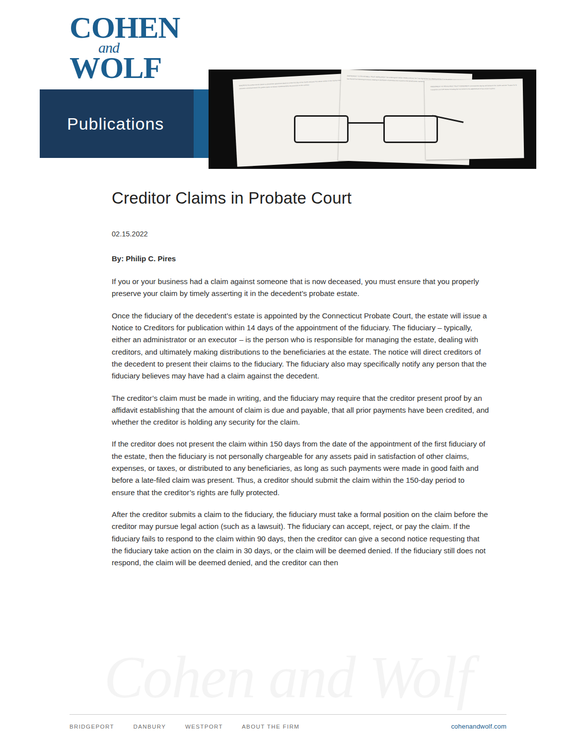COHEN and WOLF
Publications
WHEREAS the parties hereto desire to amend the agreement dated as of the first day of the month and year first above written in the manner hereinafter set forth and in consideration of the mutual covenants contained herein the parties agree as follows notwithstanding any provision to the contrary
AMENDMENT TO REVOCABLE TRUST AGREEMENT the undersigned Settlor hereby amends the Trust Agreement by deleting Article IV in its entirety and substituting in lieu thereof the following provisions relating to distribution of principal and income to the beneficiaries named herein
AMENDMENT TO REVOCABLE TRUST AGREEMENT executed this day by and between the Settlor and the Trustee for the purposes set forth below including but not limited to the appointment of successor trustees
Creditor Claims in Probate Court
02.15.2022
By: Philip C. Pires
If you or your business had a claim against someone that is now deceased, you must ensure that you properly preserve your claim by timely asserting it in the decedent’s probate estate.
Once the fiduciary of the decedent’s estate is appointed by the Connecticut Probate Court, the estate will issue a Notice to Creditors for publication within 14 days of the appointment of the fiduciary. The fiduciary – typically, either an administrator or an executor – is the person who is responsible for managing the estate, dealing with creditors, and ultimately making distributions to the beneficiaries at the estate. The notice will direct creditors of the decedent to present their claims to the fiduciary. The fiduciary also may specifically notify any person that the fiduciary believes may have had a claim against the decedent.
The creditor’s claim must be made in writing, and the fiduciary may require that the creditor present proof by an affidavit establishing that the amount of claim is due and payable, that all prior payments have been credited, and whether the creditor is holding any security for the claim.
If the creditor does not present the claim within 150 days from the date of the appointment of the first fiduciary of the estate, then the fiduciary is not personally chargeable for any assets paid in satisfaction of other claims, expenses, or taxes, or distributed to any beneficiaries, as long as such payments were made in good faith and before a late-filed claim was present. Thus, a creditor should submit the claim within the 150-day period to ensure that the creditor’s rights are fully protected.
After the creditor submits a claim to the fiduciary, the fiduciary must take a formal position on the claim before the creditor may pursue legal action (such as a lawsuit). The fiduciary can accept, reject, or pay the claim. If the fiduciary fails to respond to the claim within 90 days, then the creditor can give a second notice requesting that the fiduciary take action on the claim in 30 days, or the claim will be deemed denied. If the fiduciary still does not respond, the claim will be deemed denied, and the creditor can then
Cohen and Wolf
BRIDGEPORT DANBURY WESTPORT ABOUT THE FIRM
cohenandwolf.com